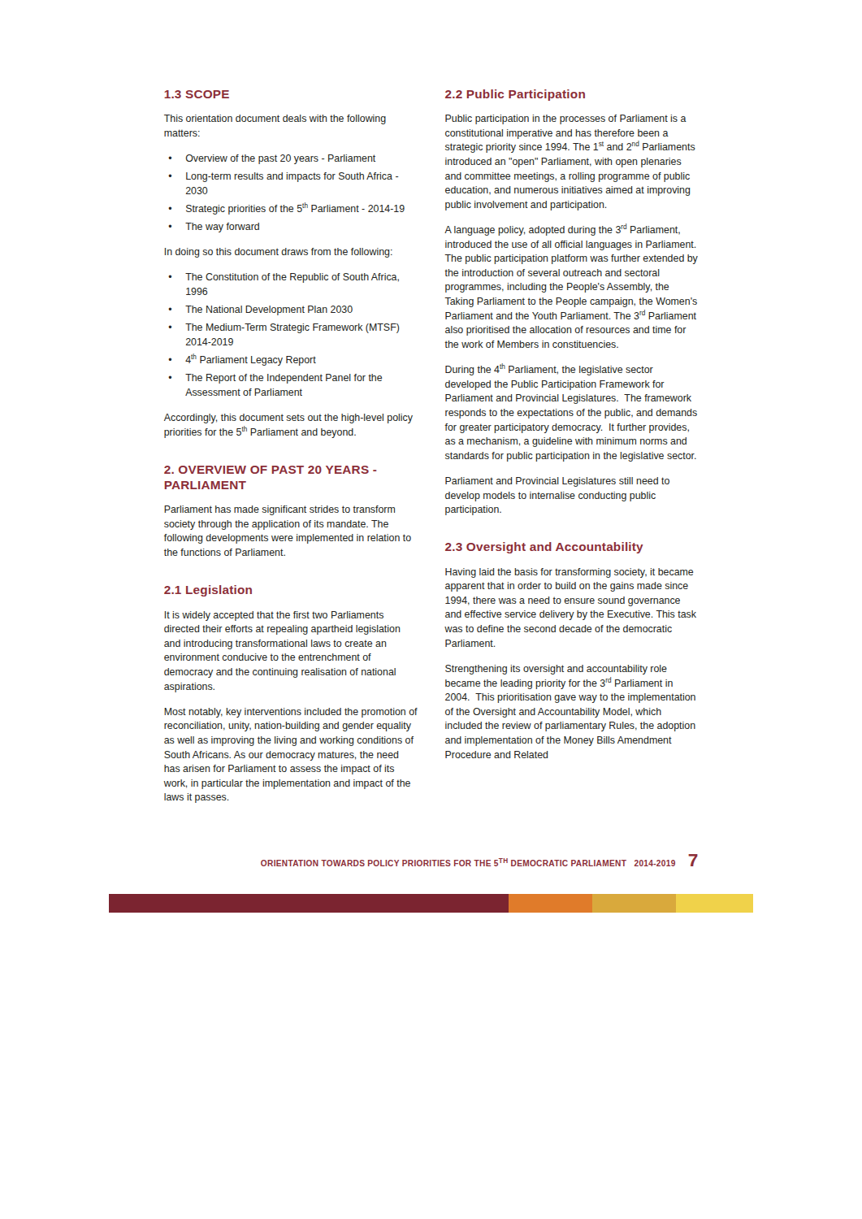1.3 SCOPE
This orientation document deals with the following matters:
Overview of the past 20 years - Parliament
Long-term results and impacts for South Africa - 2030
Strategic priorities of the 5th Parliament - 2014-19
The way forward
In doing so this document draws from the following:
The Constitution of the Republic of South Africa, 1996
The National Development Plan 2030
The Medium-Term Strategic Framework (MTSF) 2014-2019
4th Parliament Legacy Report
The Report of the Independent Panel for the Assessment of Parliament
Accordingly, this document sets out the high-level policy priorities for the 5th Parliament and beyond.
2. OVERVIEW OF PAST 20 YEARS - PARLIAMENT
Parliament has made significant strides to transform society through the application of its mandate. The following developments were implemented in relation to the functions of Parliament.
2.1 Legislation
It is widely accepted that the first two Parliaments directed their efforts at repealing apartheid legislation and introducing transformational laws to create an environment conducive to the entrenchment of democracy and the continuing realisation of national aspirations.
Most notably, key interventions included the promotion of reconciliation, unity, nation-building and gender equality as well as improving the living and working conditions of South Africans. As our democracy matures, the need has arisen for Parliament to assess the impact of its work, in particular the implementation and impact of the laws it passes.
2.2 Public Participation
Public participation in the processes of Parliament is a constitutional imperative and has therefore been a strategic priority since 1994. The 1st and 2nd Parliaments introduced an "open" Parliament, with open plenaries and committee meetings, a rolling programme of public education, and numerous initiatives aimed at improving public involvement and participation.
A language policy, adopted during the 3rd Parliament, introduced the use of all official languages in Parliament. The public participation platform was further extended by the introduction of several outreach and sectoral programmes, including the People's Assembly, the Taking Parliament to the People campaign, the Women's Parliament and the Youth Parliament. The 3rd Parliament also prioritised the allocation of resources and time for the work of Members in constituencies.
During the 4th Parliament, the legislative sector developed the Public Participation Framework for Parliament and Provincial Legislatures. The framework responds to the expectations of the public, and demands for greater participatory democracy. It further provides, as a mechanism, a guideline with minimum norms and standards for public participation in the legislative sector.
Parliament and Provincial Legislatures still need to develop models to internalise conducting public participation.
2.3 Oversight and Accountability
Having laid the basis for transforming society, it became apparent that in order to build on the gains made since 1994, there was a need to ensure sound governance and effective service delivery by the Executive. This task was to define the second decade of the democratic Parliament.
Strengthening its oversight and accountability role became the leading priority for the 3rd Parliament in 2004. This prioritisation gave way to the implementation of the Oversight and Accountability Model, which included the review of parliamentary Rules, the adoption and implementation of the Money Bills Amendment Procedure and Related
Orientation towards policy priorities for the 5th democratic Parliament 2014-2019
7